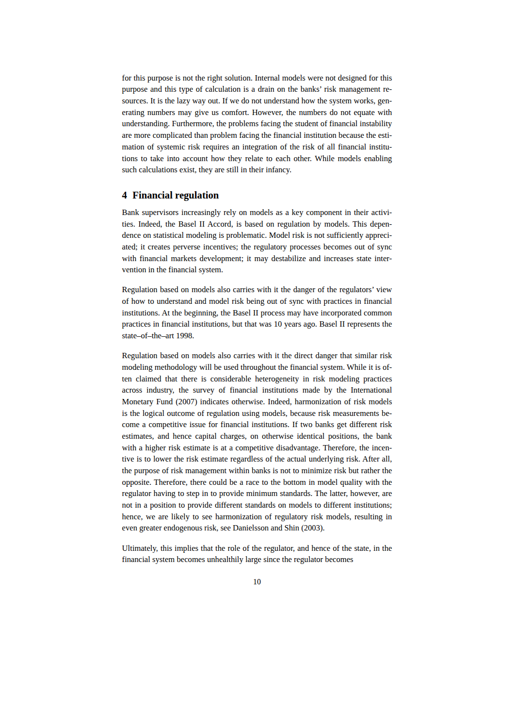for this purpose is not the right solution. Internal models were not designed for this purpose and this type of calculation is a drain on the banks’ risk management resources. It is the lazy way out. If we do not understand how the system works, generating numbers may give us comfort. However, the numbers do not equate with understanding. Furthermore, the problems facing the student of financial instability are more complicated than problem facing the financial institution because the estimation of systemic risk requires an integration of the risk of all financial institutions to take into account how they relate to each other. While models enabling such calculations exist, they are still in their infancy.
4 Financial regulation
Bank supervisors increasingly rely on models as a key component in their activities. Indeed, the Basel II Accord, is based on regulation by models. This dependence on statistical modeling is problematic. Model risk is not sufficiently appreciated; it creates perverse incentives; the regulatory processes becomes out of sync with financial markets development; it may destabilize and increases state intervention in the financial system.
Regulation based on models also carries with it the danger of the regulators’ view of how to understand and model risk being out of sync with practices in financial institutions. At the beginning, the Basel II process may have incorporated common practices in financial institutions, but that was 10 years ago. Basel II represents the state–of–the–art 1998.
Regulation based on models also carries with it the direct danger that similar risk modeling methodology will be used throughout the financial system. While it is often claimed that there is considerable heterogeneity in risk modeling practices across industry, the survey of financial institutions made by the International Monetary Fund (2007) indicates otherwise. Indeed, harmonization of risk models is the logical outcome of regulation using models, because risk measurements become a competitive issue for financial institutions. If two banks get different risk estimates, and hence capital charges, on otherwise identical positions, the bank with a higher risk estimate is at a competitive disadvantage. Therefore, the incentive is to lower the risk estimate regardless of the actual underlying risk. After all, the purpose of risk management within banks is not to minimize risk but rather the opposite. Therefore, there could be a race to the bottom in model quality with the regulator having to step in to provide minimum standards. The latter, however, are not in a position to provide different standards on models to different institutions; hence, we are likely to see harmonization of regulatory risk models, resulting in even greater endogenous risk, see Danielsson and Shin (2003).
Ultimately, this implies that the role of the regulator, and hence of the state, in the financial system becomes unhealthily large since the regulator becomes
10